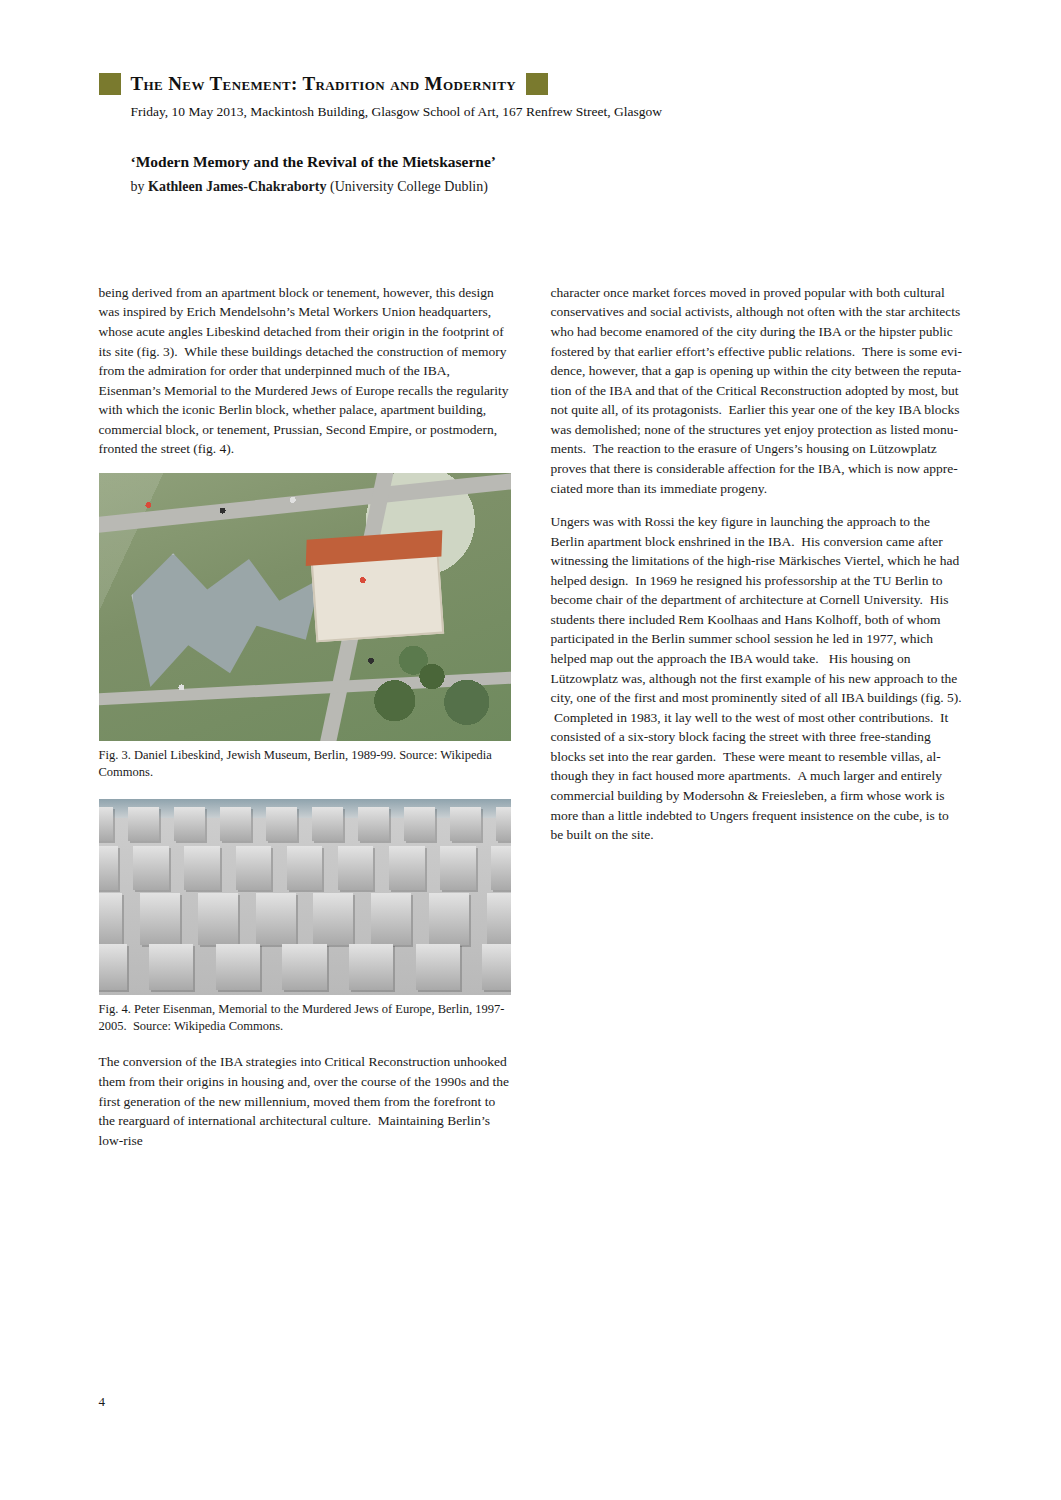The New Tenement: Tradition and Modernity
Friday, 10 May 2013, Mackintosh Building, Glasgow School of Art, 167 Renfrew Street, Glasgow
‘Modern Memory and the Revival of the Mietskaserne’
by Kathleen James-Chakraborty (University College Dublin)
being derived from an apartment block or tenement, however, this design was inspired by Erich Mendelsohn’s Metal Workers Union headquarters, whose acute angles Libeskind detached from their origin in the footprint of its site (fig. 3). While these buildings detached the construction of memory from the admiration for order that underpinned much of the IBA, Eisenman’s Memorial to the Murdered Jews of Europe recalls the regularity with which the iconic Berlin block, whether palace, apartment building, commercial block, or tenement, Prussian, Second Empire, or postmodern, fronted the street (fig. 4).
Fig. 3. Daniel Libeskind, Jewish Museum, Berlin, 1989-99. Source: Wikipedia Commons.
Fig. 4. Peter Eisenman, Memorial to the Murdered Jews of Europe, Berlin, 1997-2005. Source: Wikipedia Commons.
The conversion of the IBA strategies into Critical Reconstruction unhooked them from their origins in housing and, over the course of the 1990s and the first generation of the new millennium, moved them from the forefront to the rearguard of international architectural culture. Maintaining Berlin’s low-rise
character once market forces moved in proved popular with both cultural conservatives and social activists, although not often with the star architects who had become enamored of the city during the IBA or the hipster public fostered by that earlier effort’s effective public relations. There is some evidence, however, that a gap is opening up within the city between the reputation of the IBA and that of the Critical Reconstruction adopted by most, but not quite all, of its protagonists. Earlier this year one of the key IBA blocks was demolished; none of the structures yet enjoy protection as listed monuments. The reaction to the erasure of Ungers’s housing on Lützowplatz proves that there is considerable affection for the IBA, which is now appreciated more than its immediate progeny.
Ungers was with Rossi the key figure in launching the approach to the Berlin apartment block enshrined in the IBA. His conversion came after witnessing the limitations of the high-rise Märkisches Viertel, which he had helped design. In 1969 he resigned his professorship at the TU Berlin to become chair of the department of architecture at Cornell University. His students there included Rem Koolhaas and Hans Kolhoff, both of whom participated in the Berlin summer school session he led in 1977, which helped map out the approach the IBA would take. His housing on Lützowplatz was, although not the first example of his new approach to the city, one of the first and most prominently sited of all IBA buildings (fig. 5). Completed in 1983, it lay well to the west of most other contributions. It consisted of a six-story block facing the street with three free-standing blocks set into the rear garden. These were meant to resemble villas, although they in fact housed more apartments. A much larger and entirely commercial building by Modersohn & Freiesleben, a firm whose work is more than a little indebted to Ungers frequent insistence on the cube, is to be built on the site.
4